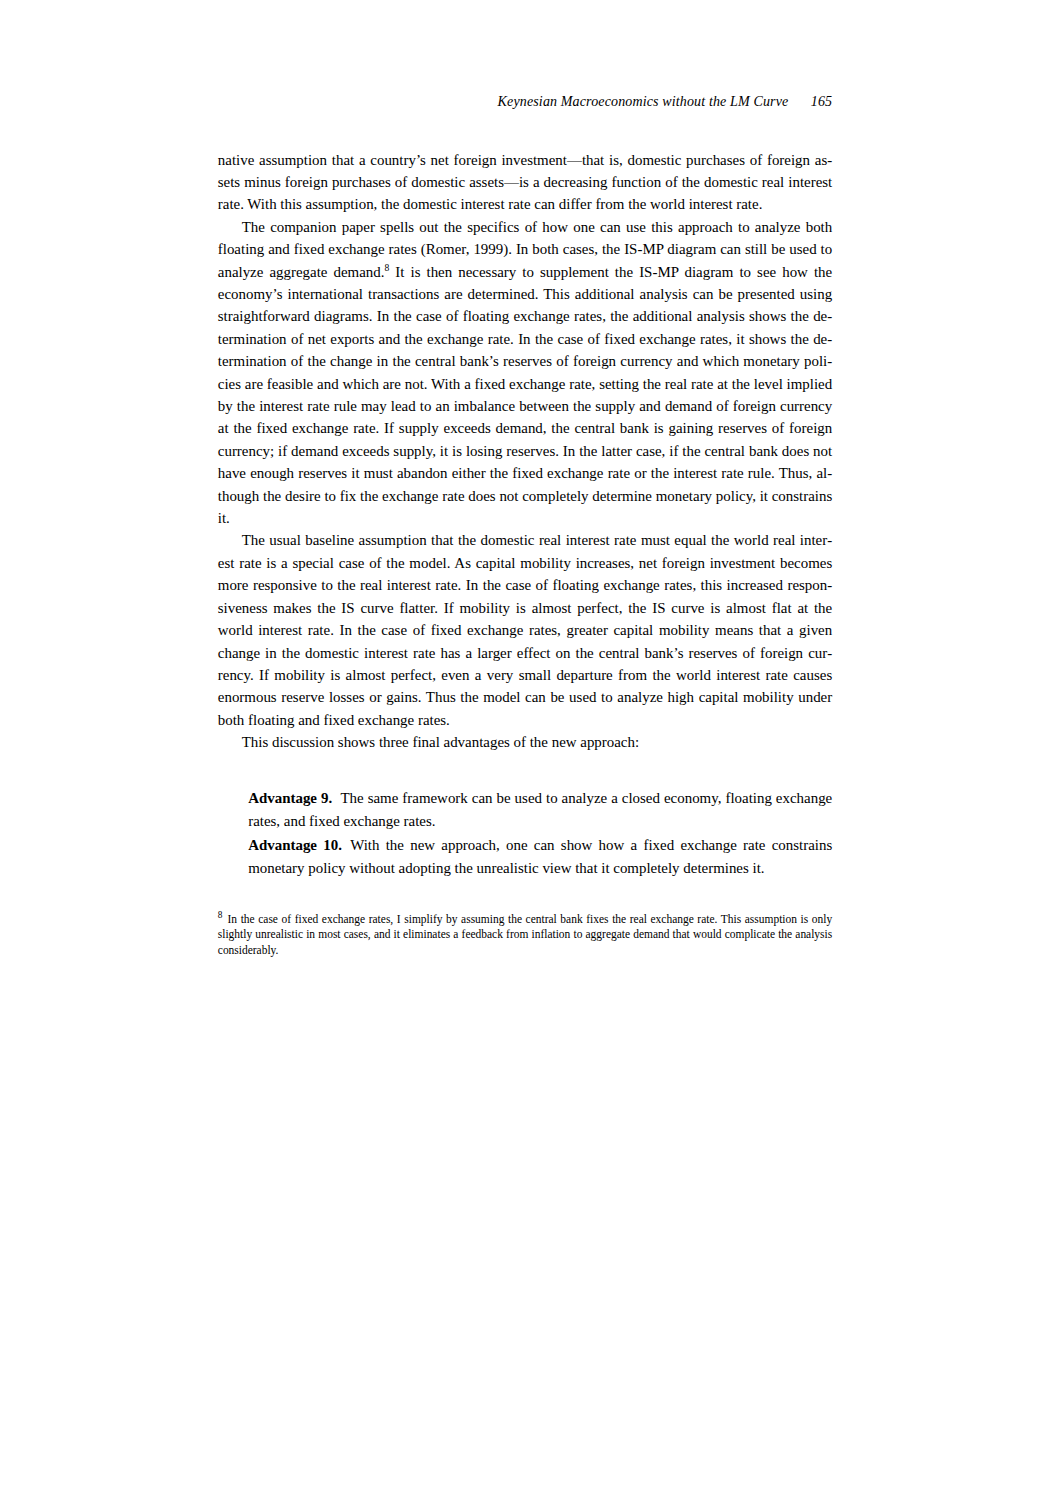Keynesian Macroeconomics without the LM Curve 165
native assumption that a country’s net foreign investment—that is, domestic purchases of foreign assets minus foreign purchases of domestic assets—is a decreasing function of the domestic real interest rate. With this assumption, the domestic interest rate can differ from the world interest rate.
The companion paper spells out the specifics of how one can use this approach to analyze both floating and fixed exchange rates (Romer, 1999). In both cases, the IS-MP diagram can still be used to analyze aggregate demand.8 It is then necessary to supplement the IS-MP diagram to see how the economy’s international transactions are determined. This additional analysis can be presented using straightforward diagrams. In the case of floating exchange rates, the additional analysis shows the determination of net exports and the exchange rate. In the case of fixed exchange rates, it shows the determination of the change in the central bank’s reserves of foreign currency and which monetary policies are feasible and which are not. With a fixed exchange rate, setting the real rate at the level implied by the interest rate rule may lead to an imbalance between the supply and demand of foreign currency at the fixed exchange rate. If supply exceeds demand, the central bank is gaining reserves of foreign currency; if demand exceeds supply, it is losing reserves. In the latter case, if the central bank does not have enough reserves it must abandon either the fixed exchange rate or the interest rate rule. Thus, although the desire to fix the exchange rate does not completely determine monetary policy, it constrains it.
The usual baseline assumption that the domestic real interest rate must equal the world real interest rate is a special case of the model. As capital mobility increases, net foreign investment becomes more responsive to the real interest rate. In the case of floating exchange rates, this increased responsiveness makes the IS curve flatter. If mobility is almost perfect, the IS curve is almost flat at the world interest rate. In the case of fixed exchange rates, greater capital mobility means that a given change in the domestic interest rate has a larger effect on the central bank’s reserves of foreign currency. If mobility is almost perfect, even a very small departure from the world interest rate causes enormous reserve losses or gains. Thus the model can be used to analyze high capital mobility under both floating and fixed exchange rates.
This discussion shows three final advantages of the new approach:
Advantage 9. The same framework can be used to analyze a closed economy, floating exchange rates, and fixed exchange rates.
Advantage 10. With the new approach, one can show how a fixed exchange rate constrains monetary policy without adopting the unrealistic view that it completely determines it.
8 In the case of fixed exchange rates, I simplify by assuming the central bank fixes the real exchange rate. This assumption is only slightly unrealistic in most cases, and it eliminates a feedback from inflation to aggregate demand that would complicate the analysis considerably.